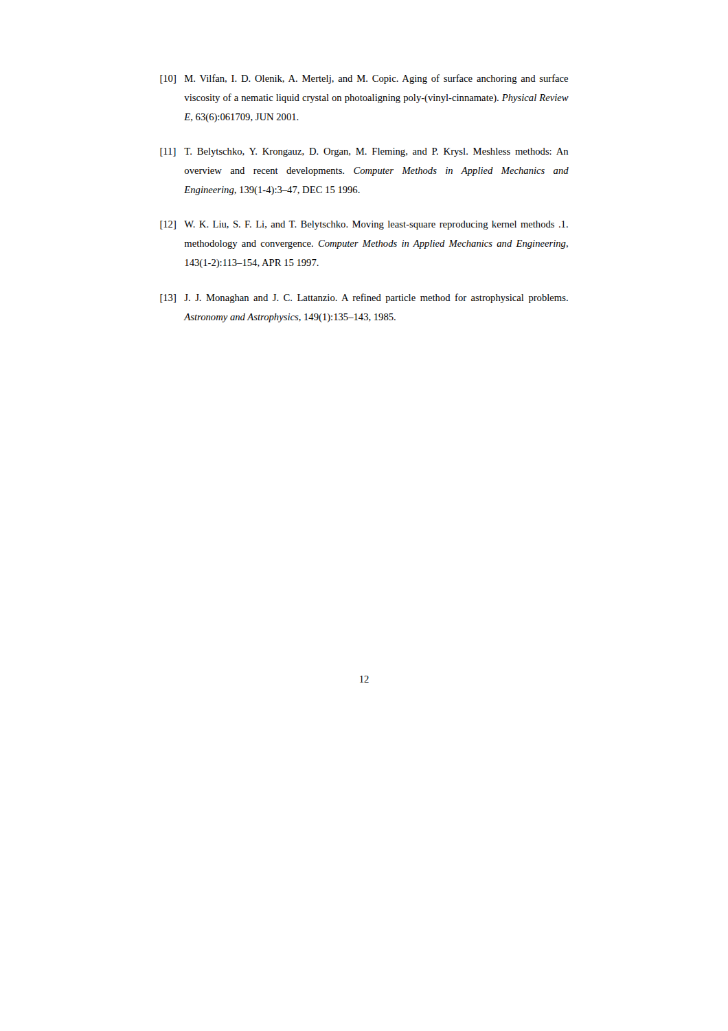[10] M. Vilfan, I. D. Olenik, A. Mertelj, and M. Copic. Aging of surface anchoring and surface viscosity of a nematic liquid crystal on photoaligning poly-(vinyl-cinnamate). Physical Review E, 63(6):061709, JUN 2001.
[11] T. Belytschko, Y. Krongauz, D. Organ, M. Fleming, and P. Krysl. Meshless methods: An overview and recent developments. Computer Methods in Applied Mechanics and Engineering, 139(1-4):3–47, DEC 15 1996.
[12] W. K. Liu, S. F. Li, and T. Belytschko. Moving least-square reproducing kernel methods .1. methodology and convergence. Computer Methods in Applied Mechanics and Engineering, 143(1-2):113–154, APR 15 1997.
[13] J. J. Monaghan and J. C. Lattanzio. A refined particle method for astrophysical problems. Astronomy and Astrophysics, 149(1):135–143, 1985.
12